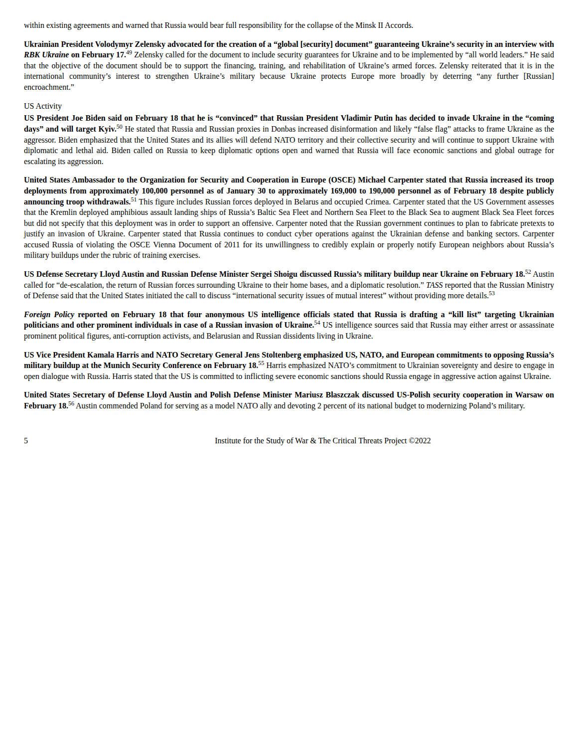within existing agreements and warned that Russia would bear full responsibility for the collapse of the Minsk II Accords.
Ukrainian President Volodymyr Zelensky advocated for the creation of a “global [security] document” guaranteeing Ukraine’s security in an interview with RBK Ukraine on February 17.49 Zelensky called for the document to include security guarantees for Ukraine and to be implemented by “all world leaders.” He said that the objective of the document should be to support the financing, training, and rehabilitation of Ukraine’s armed forces. Zelensky reiterated that it is in the international community’s interest to strengthen Ukraine’s military because Ukraine protects Europe more broadly by deterring “any further [Russian] encroachment.”
US Activity
US President Joe Biden said on February 18 that he is “convinced” that Russian President Vladimir Putin has decided to invade Ukraine in the “coming days” and will target Kyiv.50 He stated that Russia and Russian proxies in Donbas increased disinformation and likely “false flag” attacks to frame Ukraine as the aggressor. Biden emphasized that the United States and its allies will defend NATO territory and their collective security and will continue to support Ukraine with diplomatic and lethal aid. Biden called on Russia to keep diplomatic options open and warned that Russia will face economic sanctions and global outrage for escalating its aggression.
United States Ambassador to the Organization for Security and Cooperation in Europe (OSCE) Michael Carpenter stated that Russia increased its troop deployments from approximately 100,000 personnel as of January 30 to approximately 169,000 to 190,000 personnel as of February 18 despite publicly announcing troop withdrawals.51 This figure includes Russian forces deployed in Belarus and occupied Crimea. Carpenter stated that the US Government assesses that the Kremlin deployed amphibious assault landing ships of Russia’s Baltic Sea Fleet and Northern Sea Fleet to the Black Sea to augment Black Sea Fleet forces but did not specify that this deployment was in order to support an offensive. Carpenter noted that the Russian government continues to plan to fabricate pretexts to justify an invasion of Ukraine. Carpenter stated that Russia continues to conduct cyber operations against the Ukrainian defense and banking sectors. Carpenter accused Russia of violating the OSCE Vienna Document of 2011 for its unwillingness to credibly explain or properly notify European neighbors about Russia’s military buildups under the rubric of training exercises.
US Defense Secretary Lloyd Austin and Russian Defense Minister Sergei Shoigu discussed Russia’s military buildup near Ukraine on February 18.52 Austin called for “de-escalation, the return of Russian forces surrounding Ukraine to their home bases, and a diplomatic resolution.” TASS reported that the Russian Ministry of Defense said that the United States initiated the call to discuss “international security issues of mutual interest” without providing more details.53
Foreign Policy reported on February 18 that four anonymous US intelligence officials stated that Russia is drafting a “kill list” targeting Ukrainian politicians and other prominent individuals in case of a Russian invasion of Ukraine.54 US intelligence sources said that Russia may either arrest or assassinate prominent political figures, anti-corruption activists, and Belarusian and Russian dissidents living in Ukraine.
US Vice President Kamala Harris and NATO Secretary General Jens Stoltenberg emphasized US, NATO, and European commitments to opposing Russia’s military buildup at the Munich Security Conference on February 18.55 Harris emphasized NATO’s commitment to Ukrainian sovereignty and desire to engage in open dialogue with Russia. Harris stated that the US is committed to inflicting severe economic sanctions should Russia engage in aggressive action against Ukraine.
United States Secretary of Defense Lloyd Austin and Polish Defense Minister Mariusz Blaszczak discussed US-Polish security cooperation in Warsaw on February 18.56 Austin commended Poland for serving as a model NATO ally and devoting 2 percent of its national budget to modernizing Poland’s military.
5 Institute for the Study of War & The Critical Threats Project ©2022